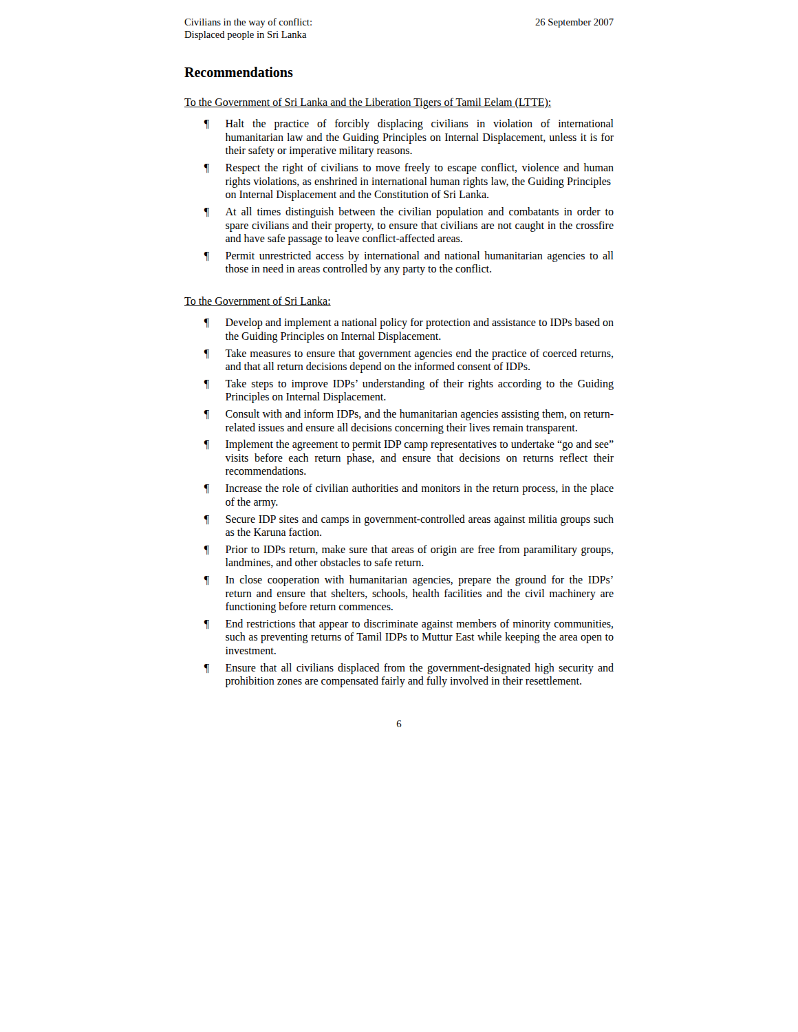Civilians in the way of conflict:
Displaced people in Sri Lanka
26 September 2007
Recommendations
To the Government of Sri Lanka and the Liberation Tigers of Tamil Eelam (LTTE):
Halt the practice of forcibly displacing civilians in violation of international humanitarian law and the Guiding Principles on Internal Displacement, unless it is for their safety or imperative military reasons.
Respect the right of civilians to move freely to escape conflict, violence and human rights violations, as enshrined in international human rights law, the Guiding Principles on Internal Displacement and the Constitution of Sri Lanka.
At all times distinguish between the civilian population and combatants in order to spare civilians and their property, to ensure that civilians are not caught in the crossfire and have safe passage to leave conflict-affected areas.
Permit unrestricted access by international and national humanitarian agencies to all those in need in areas controlled by any party to the conflict.
To the Government of Sri Lanka:
Develop and implement a national policy for protection and assistance to IDPs based on the Guiding Principles on Internal Displacement.
Take measures to ensure that government agencies end the practice of coerced returns, and that all return decisions depend on the informed consent of IDPs.
Take steps to improve IDPs’ understanding of their rights according to the Guiding Principles on Internal Displacement.
Consult with and inform IDPs, and the humanitarian agencies assisting them, on return-related issues and ensure all decisions concerning their lives remain transparent.
Implement the agreement to permit IDP camp representatives to undertake “go and see” visits before each return phase, and ensure that decisions on returns reflect their recommendations.
Increase the role of civilian authorities and monitors in the return process, in the place of the army.
Secure IDP sites and camps in government-controlled areas against militia groups such as the Karuna faction.
Prior to IDPs return, make sure that areas of origin are free from paramilitary groups, landmines, and other obstacles to safe return.
In close cooperation with humanitarian agencies, prepare the ground for the IDPs’ return and ensure that shelters, schools, health facilities and the civil machinery are functioning before return commences.
End restrictions that appear to discriminate against members of minority communities, such as preventing returns of Tamil IDPs to Muttur East while keeping the area open to investment.
Ensure that all civilians displaced from the government-designated high security and prohibition zones are compensated fairly and fully involved in their resettlement.
6